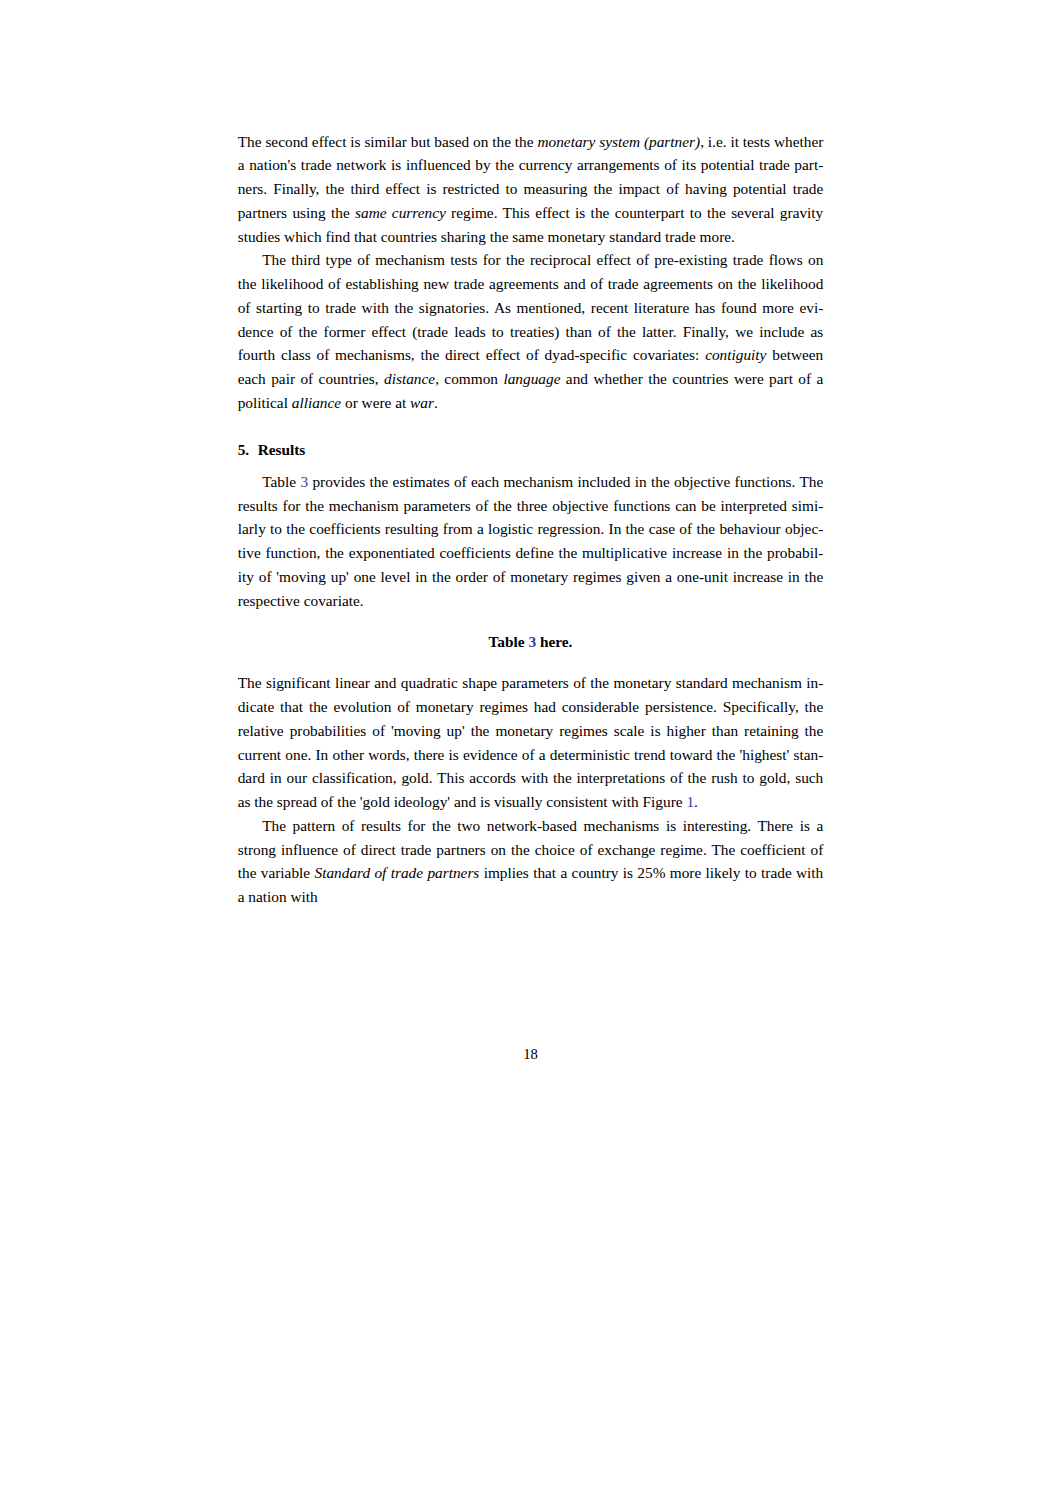The second effect is similar but based on the the monetary system (partner), i.e. it tests whether a nation's trade network is influenced by the currency arrangements of its potential trade partners. Finally, the third effect is restricted to measuring the impact of having potential trade partners using the same currency regime. This effect is the counterpart to the several gravity studies which find that countries sharing the same monetary standard trade more.
The third type of mechanism tests for the reciprocal effect of pre-existing trade flows on the likelihood of establishing new trade agreements and of trade agreements on the likelihood of starting to trade with the signatories. As mentioned, recent literature has found more evidence of the former effect (trade leads to treaties) than of the latter. Finally, we include as fourth class of mechanisms, the direct effect of dyad-specific covariates: contiguity between each pair of countries, distance, common language and whether the countries were part of a political alliance or were at war.
5. Results
Table 3 provides the estimates of each mechanism included in the objective functions. The results for the mechanism parameters of the three objective functions can be interpreted similarly to the coefficients resulting from a logistic regression. In the case of the behaviour objective function, the exponentiated coefficients define the multiplicative increase in the probability of 'moving up' one level in the order of monetary regimes given a one-unit increase in the respective covariate.
Table 3 here.
The significant linear and quadratic shape parameters of the monetary standard mechanism indicate that the evolution of monetary regimes had considerable persistence. Specifically, the relative probabilities of 'moving up' the monetary regimes scale is higher than retaining the current one. In other words, there is evidence of a deterministic trend toward the 'highest' standard in our classification, gold. This accords with the interpretations of the rush to gold, such as the spread of the 'gold ideology' and is visually consistent with Figure 1.
The pattern of results for the two network-based mechanisms is interesting. There is a strong influence of direct trade partners on the choice of exchange regime. The coefficient of the variable Standard of trade partners implies that a country is 25% more likely to trade with a nation with
18